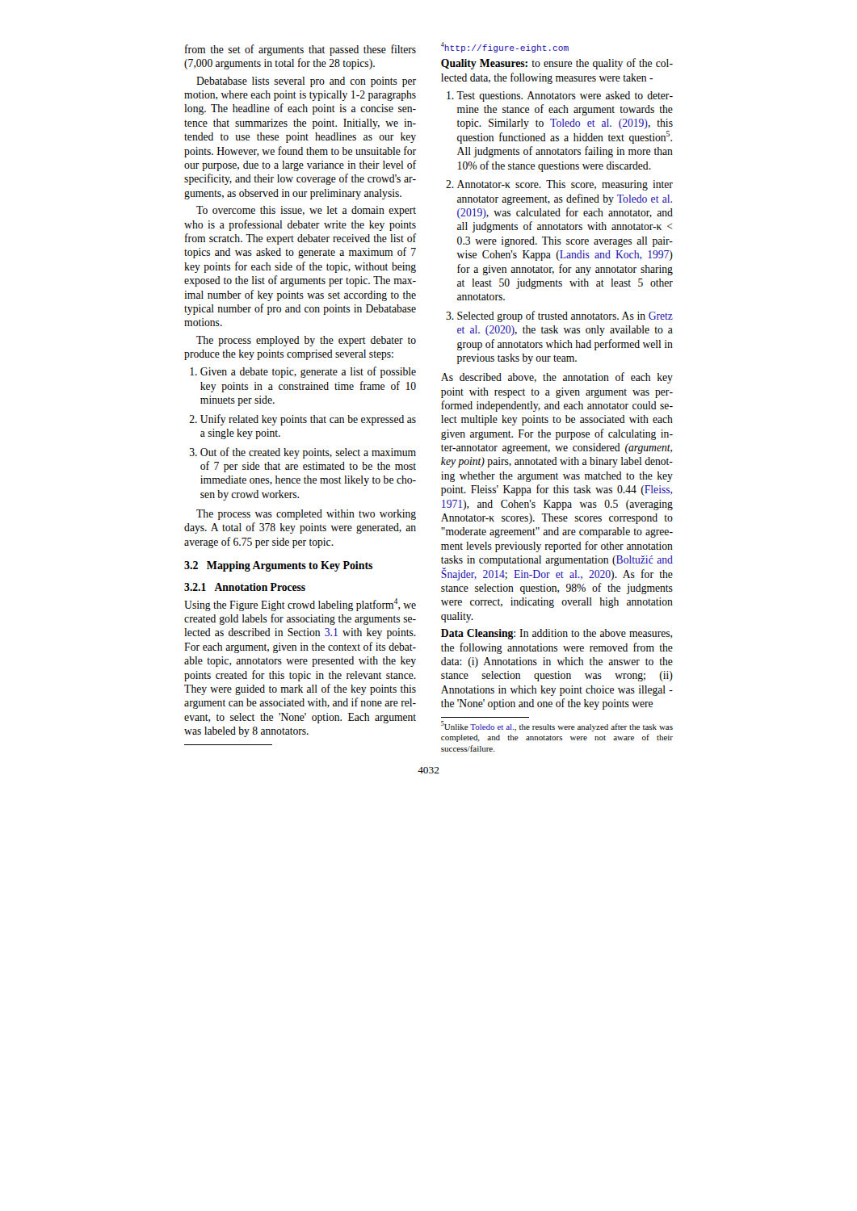from the set of arguments that passed these filters (7,000 arguments in total for the 28 topics).
Debatabase lists several pro and con points per motion, where each point is typically 1-2 paragraphs long. The headline of each point is a concise sentence that summarizes the point. Initially, we intended to use these point headlines as our key points. However, we found them to be unsuitable for our purpose, due to a large variance in their level of specificity, and their low coverage of the crowd's arguments, as observed in our preliminary analysis.
To overcome this issue, we let a domain expert who is a professional debater write the key points from scratch. The expert debater received the list of topics and was asked to generate a maximum of 7 key points for each side of the topic, without being exposed to the list of arguments per topic. The maximal number of key points was set according to the typical number of pro and con points in Debatabase motions.
The process employed by the expert debater to produce the key points comprised several steps:
Given a debate topic, generate a list of possible key points in a constrained time frame of 10 minuets per side.
Unify related key points that can be expressed as a single key point.
Out of the created key points, select a maximum of 7 per side that are estimated to be the most immediate ones, hence the most likely to be chosen by crowd workers.
The process was completed within two working days. A total of 378 key points were generated, an average of 6.75 per side per topic.
3.2 Mapping Arguments to Key Points
3.2.1 Annotation Process
Using the Figure Eight crowd labeling platform4, we created gold labels for associating the arguments selected as described in Section 3.1 with key points. For each argument, given in the context of its debatable topic, annotators were presented with the key points created for this topic in the relevant stance. They were guided to mark all of the key points this argument can be associated with, and if none are relevant, to select the 'None' option. Each argument was labeled by 8 annotators.
4http://figure-eight.com
Quality Measures: to ensure the quality of the collected data, the following measures were taken -
Test questions. Annotators were asked to determine the stance of each argument towards the topic. Similarly to Toledo et al. (2019), this question functioned as a hidden text question5. All judgments of annotators failing in more than 10% of the stance questions were discarded.
Annotator-κ score. This score, measuring inter annotator agreement, as defined by Toledo et al. (2019), was calculated for each annotator, and all judgments of annotators with annotator-κ < 0.3 were ignored. This score averages all pair-wise Cohen's Kappa (Landis and Koch, 1997) for a given annotator, for any annotator sharing at least 50 judgments with at least 5 other annotators.
Selected group of trusted annotators. As in Gretz et al. (2020), the task was only available to a group of annotators which had performed well in previous tasks by our team.
As described above, the annotation of each key point with respect to a given argument was performed independently, and each annotator could select multiple key points to be associated with each given argument. For the purpose of calculating inter-annotator agreement, we considered (argument, key point) pairs, annotated with a binary label denoting whether the argument was matched to the key point. Fleiss' Kappa for this task was 0.44 (Fleiss, 1971), and Cohen's Kappa was 0.5 (averaging Annotator-κ scores). These scores correspond to "moderate agreement" and are comparable to agreement levels previously reported for other annotation tasks in computational argumentation (Boltužić and Šnajder, 2014; Ein-Dor et al., 2020). As for the stance selection question, 98% of the judgments were correct, indicating overall high annotation quality.
Data Cleansing: In addition to the above measures, the following annotations were removed from the data: (i) Annotations in which the answer to the stance selection question was wrong; (ii) Annotations in which key point choice was illegal - the 'None' option and one of the key points were
5Unlike Toledo et al., the results were analyzed after the task was completed, and the annotators were not aware of their success/failure.
4032